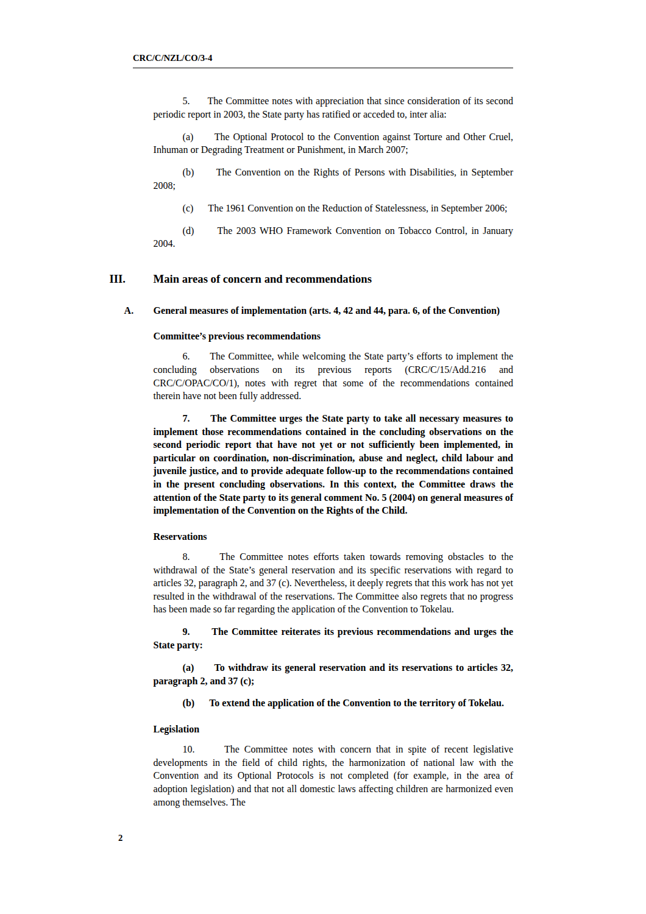CRC/C/NZL/CO/3-4
5. The Committee notes with appreciation that since consideration of its second periodic report in 2003, the State party has ratified or acceded to, inter alia:
(a) The Optional Protocol to the Convention against Torture and Other Cruel, Inhuman or Degrading Treatment or Punishment, in March 2007;
(b) The Convention on the Rights of Persons with Disabilities, in September 2008;
(c) The 1961 Convention on the Reduction of Statelessness, in September 2006;
(d) The 2003 WHO Framework Convention on Tobacco Control, in January 2004.
III. Main areas of concern and recommendations
A. General measures of implementation (arts. 4, 42 and 44, para. 6, of the Convention)
Committee’s previous recommendations
6. The Committee, while welcoming the State party’s efforts to implement the concluding observations on its previous reports (CRC/C/15/Add.216 and CRC/C/OPAC/CO/1), notes with regret that some of the recommendations contained therein have not been fully addressed.
7. The Committee urges the State party to take all necessary measures to implement those recommendations contained in the concluding observations on the second periodic report that have not yet or not sufficiently been implemented, in particular on coordination, non-discrimination, abuse and neglect, child labour and juvenile justice, and to provide adequate follow-up to the recommendations contained in the present concluding observations. In this context, the Committee draws the attention of the State party to its general comment No. 5 (2004) on general measures of implementation of the Convention on the Rights of the Child.
Reservations
8. The Committee notes efforts taken towards removing obstacles to the withdrawal of the State’s general reservation and its specific reservations with regard to articles 32, paragraph 2, and 37 (c). Nevertheless, it deeply regrets that this work has not yet resulted in the withdrawal of the reservations. The Committee also regrets that no progress has been made so far regarding the application of the Convention to Tokelau.
9. The Committee reiterates its previous recommendations and urges the State party:
(a) To withdraw its general reservation and its reservations to articles 32, paragraph 2, and 37 (c);
(b) To extend the application of the Convention to the territory of Tokelau.
Legislation
10. The Committee notes with concern that in spite of recent legislative developments in the field of child rights, the harmonization of national law with the Convention and its Optional Protocols is not completed (for example, in the area of adoption legislation) and that not all domestic laws affecting children are harmonized even among themselves. The
2